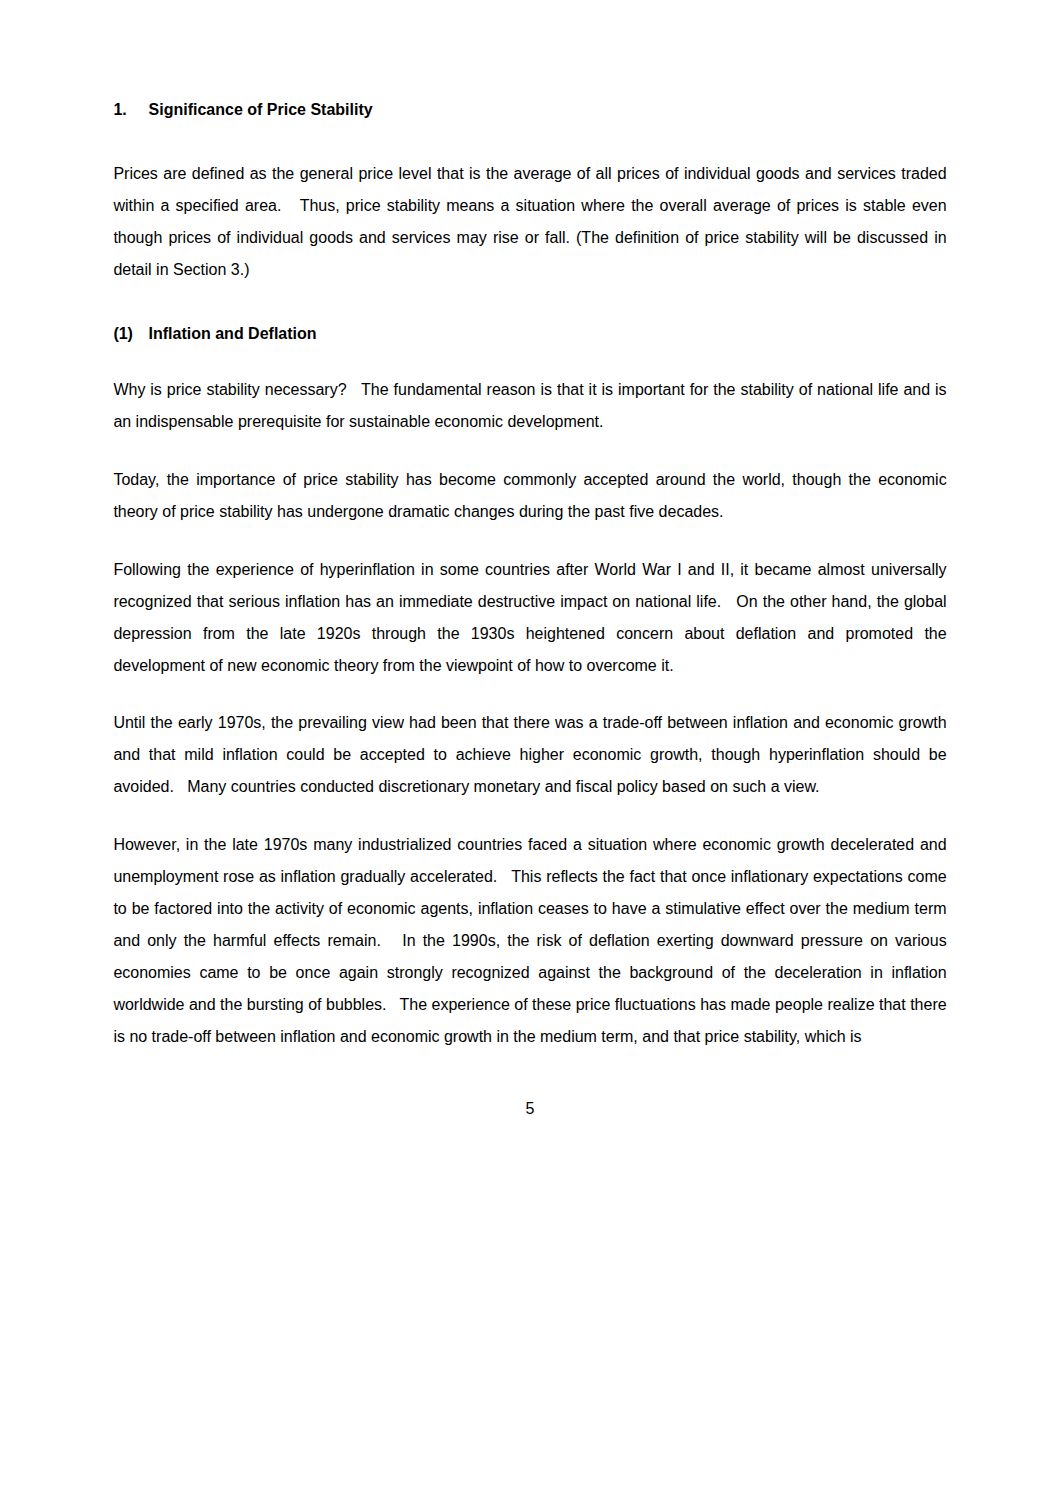1. Significance of Price Stability
Prices are defined as the general price level that is the average of all prices of individual goods and services traded within a specified area. Thus, price stability means a situation where the overall average of prices is stable even though prices of individual goods and services may rise or fall. (The definition of price stability will be discussed in detail in Section 3.)
(1) Inflation and Deflation
Why is price stability necessary? The fundamental reason is that it is important for the stability of national life and is an indispensable prerequisite for sustainable economic development.
Today, the importance of price stability has become commonly accepted around the world, though the economic theory of price stability has undergone dramatic changes during the past five decades.
Following the experience of hyperinflation in some countries after World War I and II, it became almost universally recognized that serious inflation has an immediate destructive impact on national life. On the other hand, the global depression from the late 1920s through the 1930s heightened concern about deflation and promoted the development of new economic theory from the viewpoint of how to overcome it.
Until the early 1970s, the prevailing view had been that there was a trade-off between inflation and economic growth and that mild inflation could be accepted to achieve higher economic growth, though hyperinflation should be avoided. Many countries conducted discretionary monetary and fiscal policy based on such a view.
However, in the late 1970s many industrialized countries faced a situation where economic growth decelerated and unemployment rose as inflation gradually accelerated. This reflects the fact that once inflationary expectations come to be factored into the activity of economic agents, inflation ceases to have a stimulative effect over the medium term and only the harmful effects remain. In the 1990s, the risk of deflation exerting downward pressure on various economies came to be once again strongly recognized against the background of the deceleration in inflation worldwide and the bursting of bubbles. The experience of these price fluctuations has made people realize that there is no trade-off between inflation and economic growth in the medium term, and that price stability, which is
5